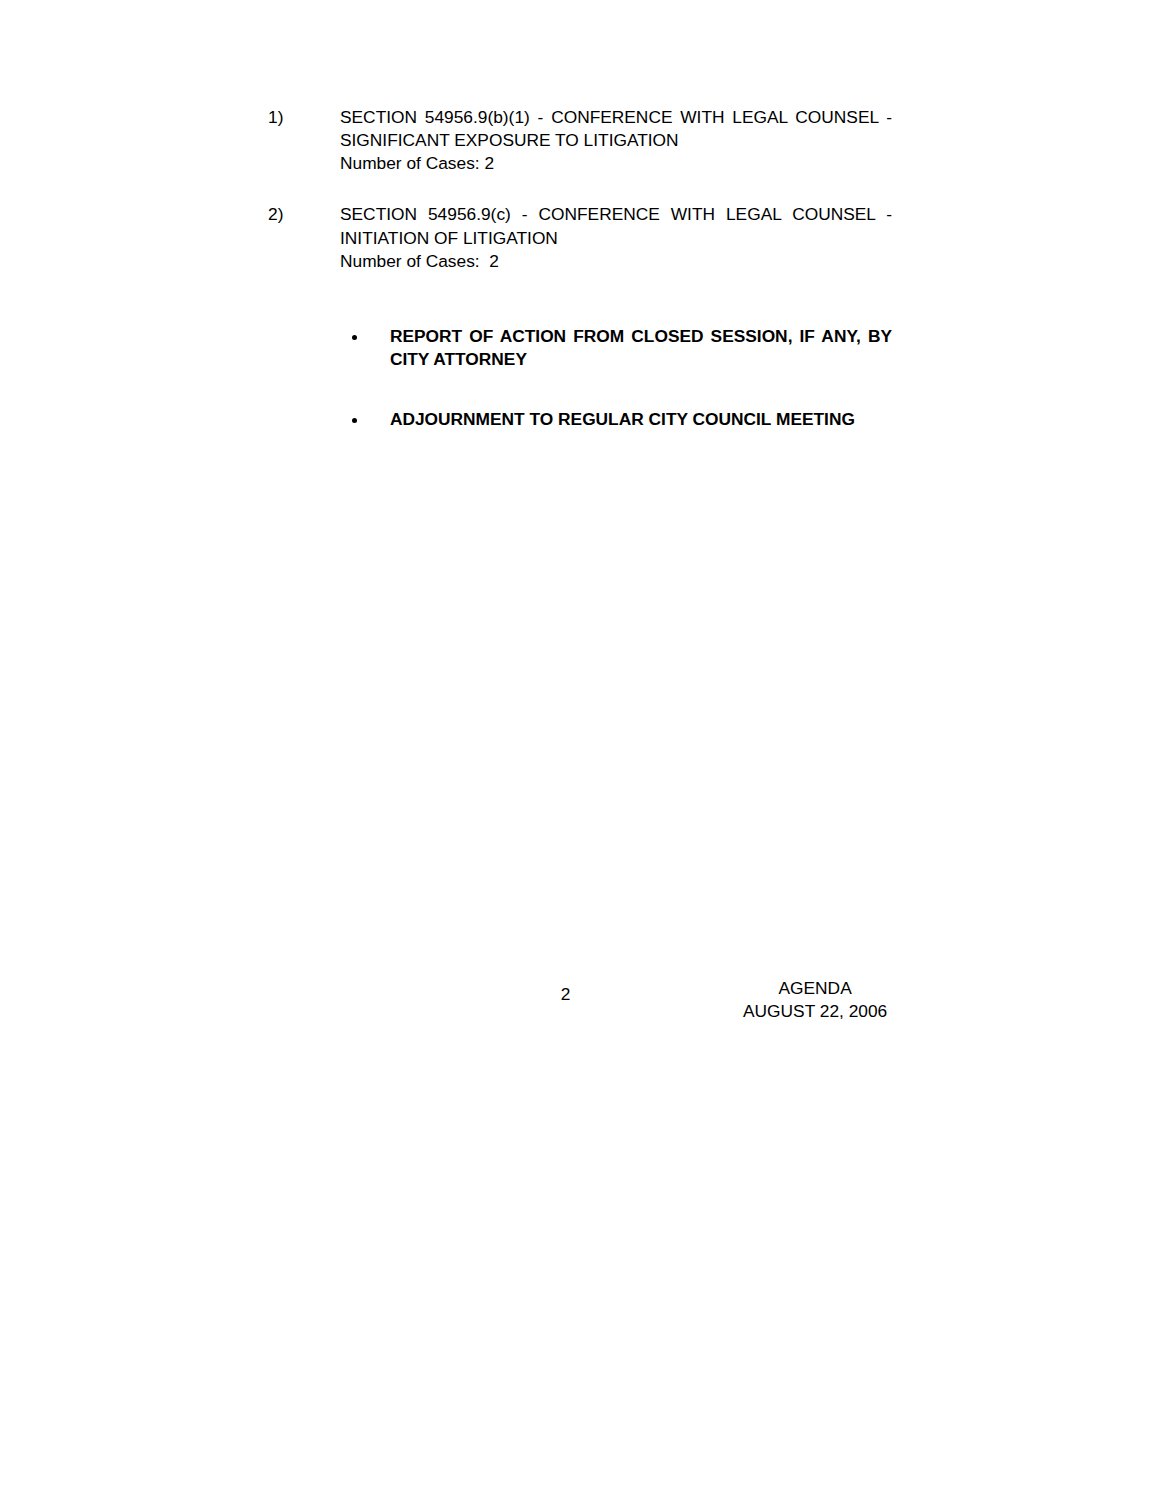1)
SECTION 54956.9(b)(1) - CONFERENCE WITH LEGAL COUNSEL - SIGNIFICANT EXPOSURE TO LITIGATION
Number of Cases: 2
2)
SECTION 54956.9(c) - CONFERENCE WITH LEGAL COUNSEL - INITIATION OF LITIGATION
Number of Cases: 2
REPORT OF ACTION FROM CLOSED SESSION, IF ANY, BY CITY ATTORNEY
ADJOURNMENT TO REGULAR CITY COUNCIL MEETING
2
AGENDA
AUGUST 22, 2006